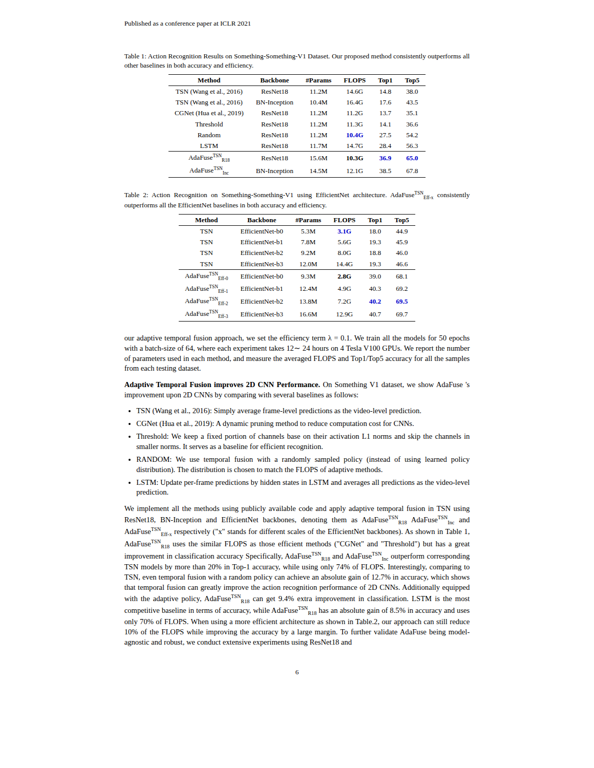Published as a conference paper at ICLR 2021
Table 1: Action Recognition Results on Something-Something-V1 Dataset. Our proposed method consistently outperforms all other baselines in both accuracy and efficiency.
| Method | Backbone | #Params | FLOPS | Top1 | Top5 |
| --- | --- | --- | --- | --- | --- |
| TSN (Wang et al., 2016) | ResNet18 | 11.2M | 14.6G | 14.8 | 38.0 |
| TSN (Wang et al., 2016) | BN-Inception | 10.4M | 16.4G | 17.6 | 43.5 |
| CGNet (Hua et al., 2019) | ResNet18 | 11.2M | 11.2G | 13.7 | 35.1 |
| Threshold | ResNet18 | 11.2M | 11.3G | 14.1 | 36.6 |
| Random | ResNet18 | 11.2M | 10.4G | 27.5 | 54.2 |
| LSTM | ResNet18 | 11.7M | 14.7G | 28.4 | 56.3 |
| AdaFuse TSN R18 | ResNet18 | 15.6M | 10.3G | 36.9 | 65.0 |
| AdaFuse TSN Inc | BN-Inception | 14.5M | 12.1G | 38.5 | 67.8 |
Table 2: Action Recognition on Something-Something-V1 using EfficientNet architecture. AdaFuseTSNEff-x consistently outperforms all the EfficientNet baselines in both accuracy and efficiency.
| Method | Backbone | #Params | FLOPS | Top1 | Top5 |
| --- | --- | --- | --- | --- | --- |
| TSN | EfficientNet-b0 | 5.3M | 3.1G | 18.0 | 44.9 |
| TSN | EfficientNet-b1 | 7.8M | 5.6G | 19.3 | 45.9 |
| TSN | EfficientNet-b2 | 9.2M | 8.0G | 18.8 | 46.0 |
| TSN | EfficientNet-b3 | 12.0M | 14.4G | 19.3 | 46.6 |
| AdaFuse TSN Eff-0 | EfficientNet-b0 | 9.3M | 2.8G | 39.0 | 68.1 |
| AdaFuse TSN Eff-1 | EfficientNet-b1 | 12.4M | 4.9G | 40.3 | 69.2 |
| AdaFuse TSN Eff-2 | EfficientNet-b2 | 13.8M | 7.2G | 40.2 | 69.5 |
| AdaFuse TSN Eff-3 | EfficientNet-b3 | 16.6M | 12.9G | 40.7 | 69.7 |
our adaptive temporal fusion approach, we set the efficiency term λ = 0.1. We train all the models for 50 epochs with a batch-size of 64, where each experiment takes 12∼ 24 hours on 4 Tesla V100 GPUs. We report the number of parameters used in each method, and measure the averaged FLOPS and Top1/Top5 accuracy for all the samples from each testing dataset.
Adaptive Temporal Fusion improves 2D CNN Performance. On Something V1 dataset, we show AdaFuse 's improvement upon 2D CNNs by comparing with several baselines as follows:
TSN (Wang et al., 2016): Simply average frame-level predictions as the video-level prediction.
CGNet (Hua et al., 2019): A dynamic pruning method to reduce computation cost for CNNs.
Threshold: We keep a fixed portion of channels base on their activation L1 norms and skip the channels in smaller norms. It serves as a baseline for efficient recognition.
RANDOM: We use temporal fusion with a randomly sampled policy (instead of using learned policy distribution). The distribution is chosen to match the FLOPS of adaptive methods.
LSTM: Update per-frame predictions by hidden states in LSTM and averages all predictions as the video-level prediction.
We implement all the methods using publicly available code and apply adaptive temporal fusion in TSN using ResNet18, BN-Inception and EfficientNet backbones, denoting them as AdaFuseTSNR18 AdaFuseTSNInc and AdaFuseTSNEff-x respectively ("x" stands for different scales of the EfficientNet backbones). As shown in Table 1, AdaFuseTSNR18 uses the similar FLOPS as those efficient methods ("CGNet" and "Threshold") but has a great improvement in classification accuracy Specifically, AdaFuseTSNR18 and AdaFuseTSNInc outperform corresponding TSN models by more than 20% in Top-1 accuracy, while using only 74% of FLOPS. Interestingly, comparing to TSN, even temporal fusion with a random policy can achieve an absolute gain of 12.7% in accuracy, which shows that temporal fusion can greatly improve the action recognition performance of 2D CNNs. Additionally equipped with the adaptive policy, AdaFuseTSNR18 can get 9.4% extra improvement in classification. LSTM is the most competitive baseline in terms of accuracy, while AdaFuseTSNR18 has an absolute gain of 8.5% in accuracy and uses only 70% of FLOPS. When using a more efficient architecture as shown in Table.2, our approach can still reduce 10% of the FLOPS while improving the accuracy by a large margin. To further validate AdaFuse being model-agnostic and robust, we conduct extensive experiments using ResNet18 and
6